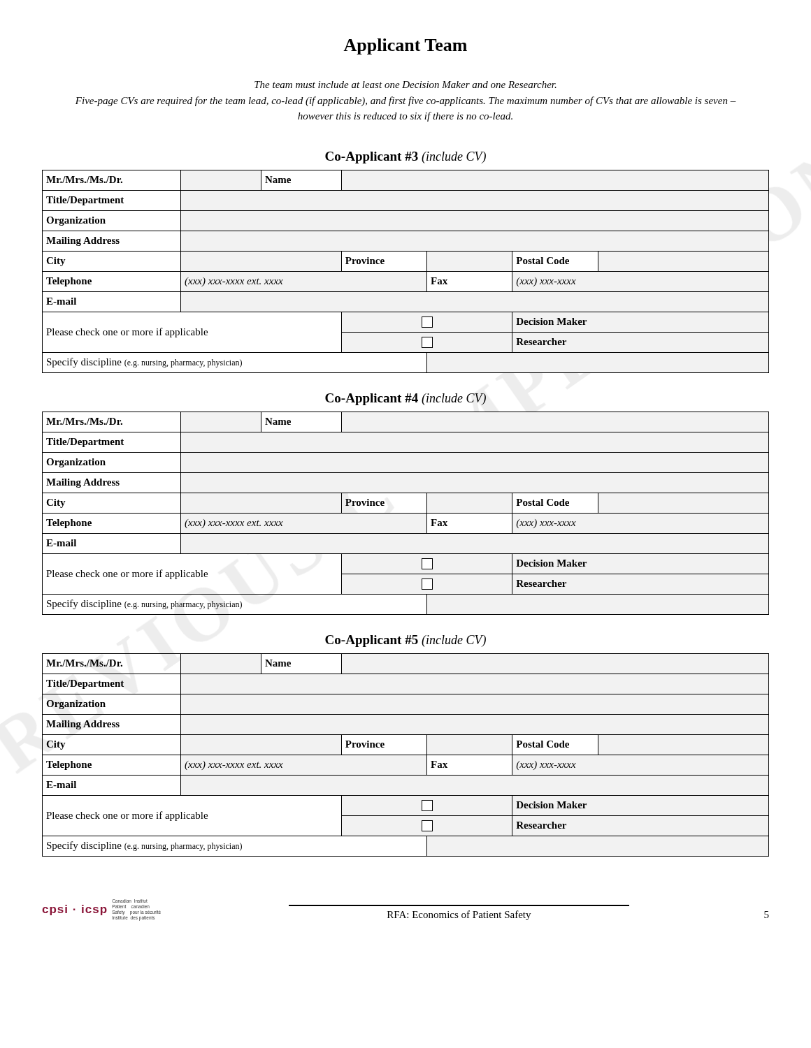PREVIOUS COMPETITION
Applicant Team
The team must include at least one Decision Maker and one Researcher.
Five-page CVs are required for the team lead, co-lead (if applicable), and first five co-applicants. The maximum number of CVs that are allowable is seven – however this is reduced to six if there is no co-lead.
Co-Applicant #3 (include CV)
| Mr./Mrs./Ms./Dr. | | Name | |
| Title/Department | |
| Organization | |
| Mailing Address | |
| City | | Province | | Postal Code | |
| Telephone | (xxx) xxx-xxxx ext. xxxx | Fax | (xxx) xxx-xxxx |
| E-mail | |
| Please check one or more if applicable | | Decision Maker |
| | Researcher |
| Specify discipline (e.g. nursing, pharmacy, physician) | |
Co-Applicant #4 (include CV)
| Mr./Mrs./Ms./Dr. | | Name | |
| Title/Department | |
| Organization | |
| Mailing Address | |
| City | | Province | | Postal Code | |
| Telephone | (xxx) xxx-xxxx ext. xxxx | Fax | (xxx) xxx-xxxx |
| E-mail | |
| Please check one or more if applicable | | Decision Maker |
| | Researcher |
| Specify discipline (e.g. nursing, pharmacy, physician) | |
Co-Applicant #5 (include CV)
| Mr./Mrs./Ms./Dr. | | Name | |
| Title/Department | |
| Organization | |
| Mailing Address | |
| City | | Province | | Postal Code | |
| Telephone | (xxx) xxx-xxxx ext. xxxx | Fax | (xxx) xxx-xxxx |
| E-mail | |
| Please check one or more if applicable | | Decision Maker |
| | Researcher |
| Specify discipline (e.g. nursing, pharmacy, physician) | |
cpsi · icsp
Canadian Institut
Patient canadien
Safety pour la sécurité
Institute des patients
RFA: Economics of Patient Safety
5